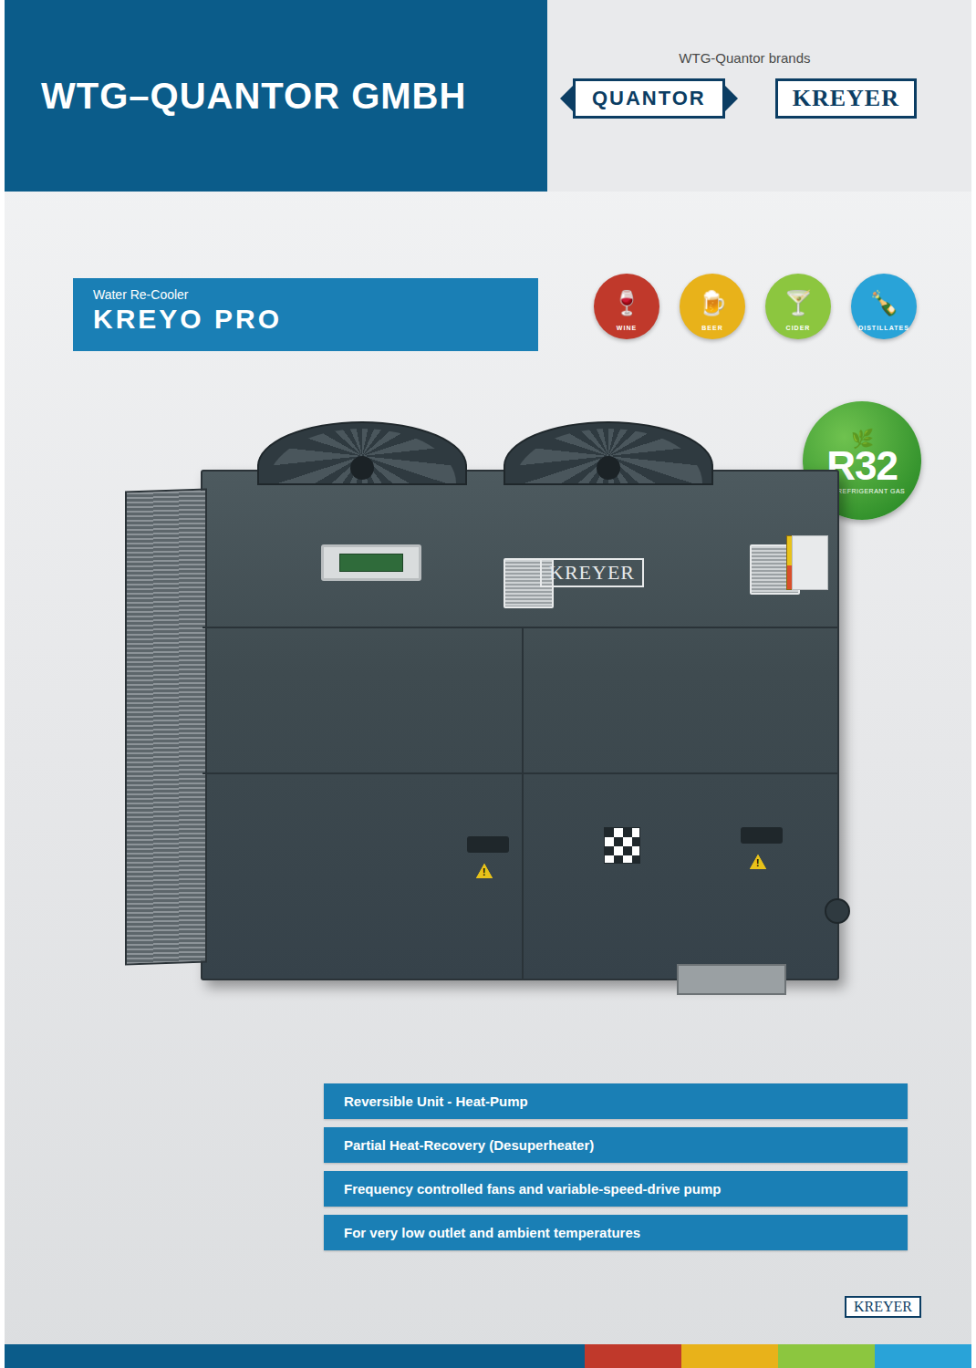WTG–QUANTOR GMBH
WTG-Quantor brands
QUANTOR
KREYER
Water Re-Cooler
KREYO PRO
🍷 WINE
🍺 BEER
🍸 CIDER
🍾 DISTILLATES
🌿
R32
NEW REFRIGERANT GAS
KREYER
Reversible Unit - Heat-Pump
Partial Heat-Recovery (Desuperheater)
Frequency controlled fans and variable-speed-drive pump
For very low outlet and ambient temperatures
KREYER